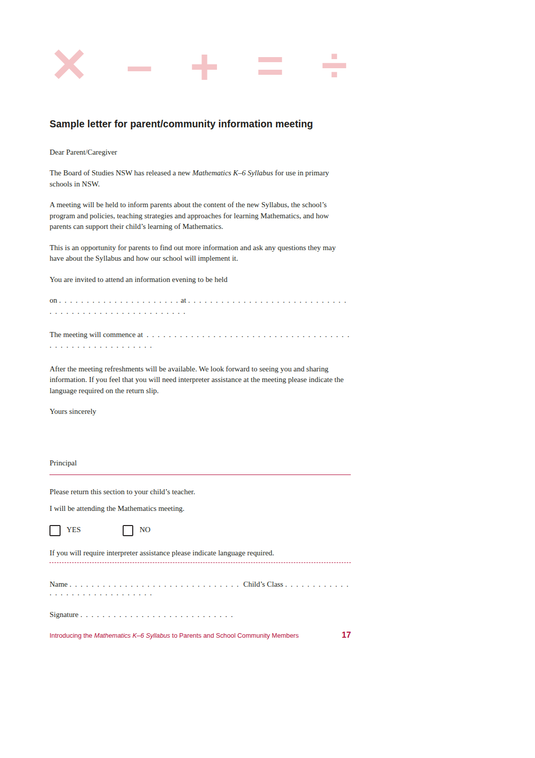✕ – + = ÷
Sample letter for parent/community information meeting
Dear Parent/Caregiver
The Board of Studies NSW has released a new Mathematics K–6 Syllabus for use in primary schools in NSW.
A meeting will be held to inform parents about the content of the new Syllabus, the school’s program and policies, teaching strategies and approaches for learning Mathematics, and how parents can support their child’s learning of Mathematics.
This is an opportunity for parents to find out more information and ask any questions they may have about the Syllabus and how our school will implement it.
You are invited to attend an information evening to be held
on . . . . . . . . . . . . . . . . . . . . . . at . . . . . . . . . . . . . . . . . . . . . . . . . . . . . . . . . . . . . . . . . . . . . . . . . . . . . .
The meeting will commence at . . . . . . . . . . . . . . . . . . . . . . . . . . . . . . . . . . . . . . . . . . . . . . . . . . . . . . . .
After the meeting refreshments will be available. We look forward to seeing you and sharing information. If you feel that you will need interpreter assistance at the meeting please indicate the language required on the return slip.
Yours sincerely
Principal
Please return this section to your child’s teacher.
I will be attending the Mathematics meeting.
YES NO
If you will require interpreter assistance please indicate language required.
Name . . . . . . . . . . . . . . . . . . . . . . . . . . . . . . . Child’s Class . . . . . . . . . . . . . . . . . . . . . . . . . . . . . . .
Signature . . . . . . . . . . . . . . . . . . . . . . . . . . . .
Introducing the Mathematics K–6 Syllabus to Parents and School Community Members
17